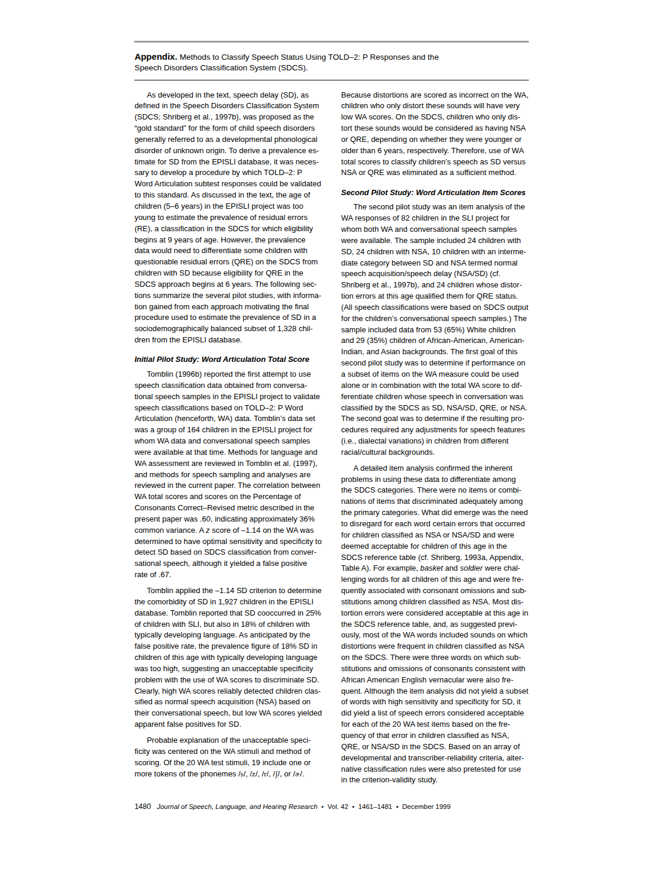Appendix. Methods to Classify Speech Status Using TOLD–2: P Responses and the
Speech Disorders Classification System (SDCS).
As developed in the text, speech delay (SD), as defined in the Speech Disorders Classification System (SDCS; Shriberg et al., 1997b), was proposed as the “gold standard” for the form of child speech disorders generally referred to as a developmental phonological disorder of unknown origin. To derive a prevalence estimate for SD from the EPISLI database, it was necessary to develop a procedure by which TOLD–2: P Word Articulation subtest responses could be validated to this standard. As discussed in the text, the age of children (5–6 years) in the EPISLI project was too young to estimate the prevalence of residual errors (RE), a classification in the SDCS for which eligibility begins at 9 years of age. However, the prevalence data would need to differentiate some children with questionable residual errors (QRE) on the SDCS from children with SD because eligibility for QRE in the SDCS approach begins at 6 years. The following sections summarize the several pilot studies, with information gained from each approach motivating the final procedure used to estimate the prevalence of SD in a sociodemographically balanced subset of 1,328 children from the EPISLI database.
Initial Pilot Study: Word Articulation Total Score
Tomblin (1996b) reported the first attempt to use speech classification data obtained from conversational speech samples in the EPISLI project to validate speech classifications based on TOLD–2: P Word Articulation (henceforth, WA) data. Tomblin’s data set was a group of 164 children in the EPISLI project for whom WA data and conversational speech samples were available at that time. Methods for language and WA assessment are reviewed in Tomblin et al. (1997), and methods for speech sampling and analyses are reviewed in the current paper. The correlation between WA total scores and scores on the Percentage of Consonants Correct–Revised metric described in the present paper was .60, indicating approximately 36% common variance. A z score of –1.14 on the WA was determined to have optimal sensitivity and specificity to detect SD based on SDCS classification from conversational speech, although it yielded a false positive rate of .67.
Tomblin applied the –1.14 SD criterion to determine the comorbidity of SD in 1,927 children in the EPISLI database. Tomblin reported that SD cooccurred in 25% of children with SLI, but also in 18% of children with typically developing language. As anticipated by the false positive rate, the prevalence figure of 18% SD in children of this age with typically developing language was too high, suggesting an unacceptable specificity problem with the use of WA scores to discriminate SD. Clearly, high WA scores reliably detected children classified as normal speech acquisition (NSA) based on their conversational speech, but low WA scores yielded apparent false positives for SD.
Probable explanation of the unacceptable specificity was centered on the WA stimuli and method of scoring. Of the 20 WA test stimuli, 19 include one or more tokens of the phonemes /s/, /z/, /r/, /ʃ/, or /ɚ/. Because distortions are scored as incorrect on the WA, children who only distort these sounds will have very low WA scores. On the SDCS, children who only distort these sounds would be considered as having NSA or QRE, depending on whether they were younger or older than 6 years, respectively. Therefore, use of WA total scores to classify children’s speech as SD versus NSA or QRE was eliminated as a sufficient method.
Second Pilot Study: Word Articulation Item Scores
The second pilot study was an item analysis of the WA responses of 82 children in the SLI project for whom both WA and conversational speech samples were available. The sample included 24 children with SD, 24 children with NSA, 10 children with an intermediate category between SD and NSA termed normal speech acquisition/speech delay (NSA/SD) (cf. Shriberg et al., 1997b), and 24 children whose distortion errors at this age qualified them for QRE status. (All speech classifications were based on SDCS output for the children’s conversational speech samples.) The sample included data from 53 (65%) White children and 29 (35%) children of African-American, American-Indian, and Asian backgrounds. The first goal of this second pilot study was to determine if performance on a subset of items on the WA measure could be used alone or in combination with the total WA score to differentiate children whose speech in conversation was classified by the SDCS as SD, NSA/SD, QRE, or NSA. The second goal was to determine if the resulting procedures required any adjustments for speech features (i.e., dialectal variations) in children from different racial/cultural backgrounds.
A detailed item analysis confirmed the inherent problems in using these data to differentiate among the SDCS categories. There were no items or combinations of items that discriminated adequately among the primary categories. What did emerge was the need to disregard for each word certain errors that occurred for children classified as NSA or NSA/SD and were deemed acceptable for children of this age in the SDCS reference table (cf. Shriberg, 1993a, Appendix, Table A). For example, basket and soldier were challenging words for all children of this age and were frequently associated with consonant omissions and substitutions among children classified as NSA. Most distortion errors were considered acceptable at this age in the SDCS reference table, and, as suggested previously, most of the WA words included sounds on which distortions were frequent in children classified as NSA on the SDCS. There were three words on which substitutions and omissions of consonants consistent with African American English vernacular were also frequent. Although the item analysis did not yield a subset of words with high sensitivity and specificity for SD, it did yield a list of speech errors considered acceptable for each of the 20 WA test items based on the frequency of that error in children classified as NSA, QRE, or NSA/SD in the SDCS. Based on an array of developmental and transcriber-reliability criteria, alternative classification rules were also pretested for use in the criterion-validity study.
1480 Journal of Speech, Language, and Hearing Research • Vol. 42 • 1461–1481 • December 1999